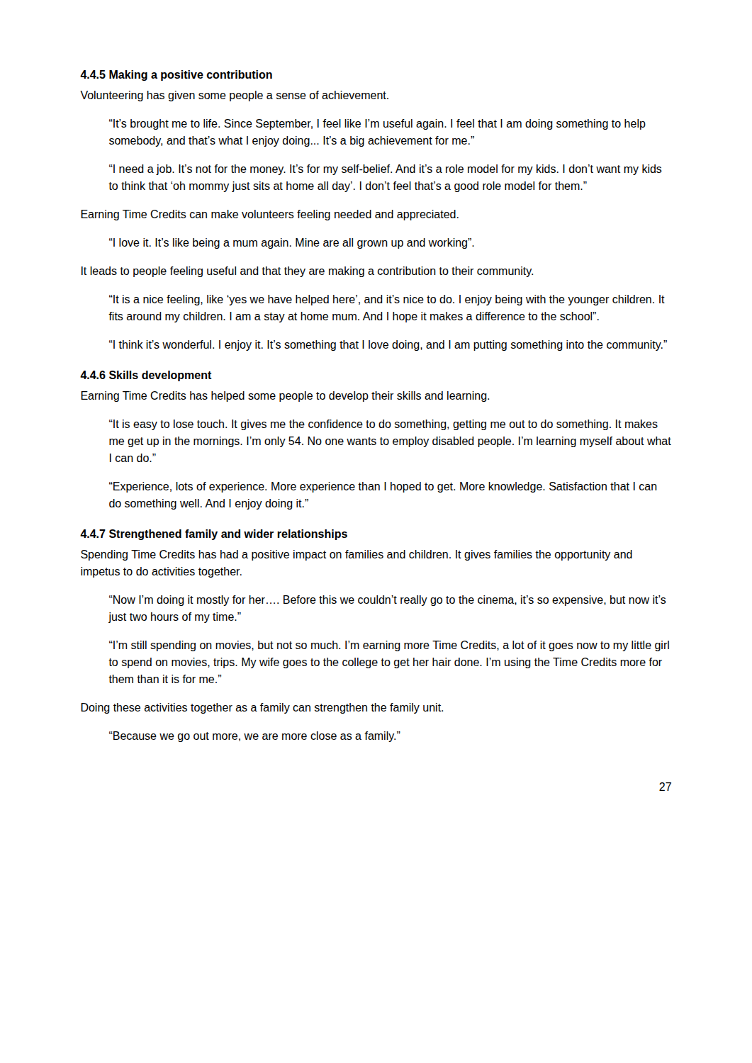4.4.5 Making a positive contribution
Volunteering has given some people a sense of achievement.
“It’s brought me to life. Since September, I feel like I’m useful again. I feel that I am doing something to help somebody, and that’s what I enjoy doing... It’s a big achievement for me.”
“I need a job. It’s not for the money. It’s for my self-belief. And it’s a role model for my kids. I don’t want my kids to think that ‘oh mommy just sits at home all day’. I don’t feel that’s a good role model for them.”
Earning Time Credits can make volunteers feeling needed and appreciated.
“I love it. It’s like being a mum again. Mine are all grown up and working”.
It leads to people feeling useful and that they are making a contribution to their community.
“It is a nice feeling, like ‘yes we have helped here’, and it’s nice to do. I enjoy being with the younger children. It fits around my children. I am a stay at home mum. And I hope it makes a difference to the school”.
“I think it’s wonderful. I enjoy it. It’s something that I love doing, and I am putting something into the community.”
4.4.6 Skills development
Earning Time Credits has helped some people to develop their skills and learning.
“It is easy to lose touch. It gives me the confidence to do something, getting me out to do something. It makes me get up in the mornings. I’m only 54. No one wants to employ disabled people. I’m learning myself about what I can do.”
“Experience, lots of experience. More experience than I hoped to get. More knowledge. Satisfaction that I can do something well. And I enjoy doing it.”
4.4.7 Strengthened family and wider relationships
Spending Time Credits has had a positive impact on families and children. It gives families the opportunity and impetus to do activities together.
“Now I’m doing it mostly for her…. Before this we couldn’t really go to the cinema, it’s so expensive, but now it’s just two hours of my time.”
“I’m still spending on movies, but not so much. I’m earning more Time Credits, a lot of it goes now to my little girl to spend on movies, trips. My wife goes to the college to get her hair done. I’m using the Time Credits more for them than it is for me.”
Doing these activities together as a family can strengthen the family unit.
“Because we go out more, we are more close as a family.”
27